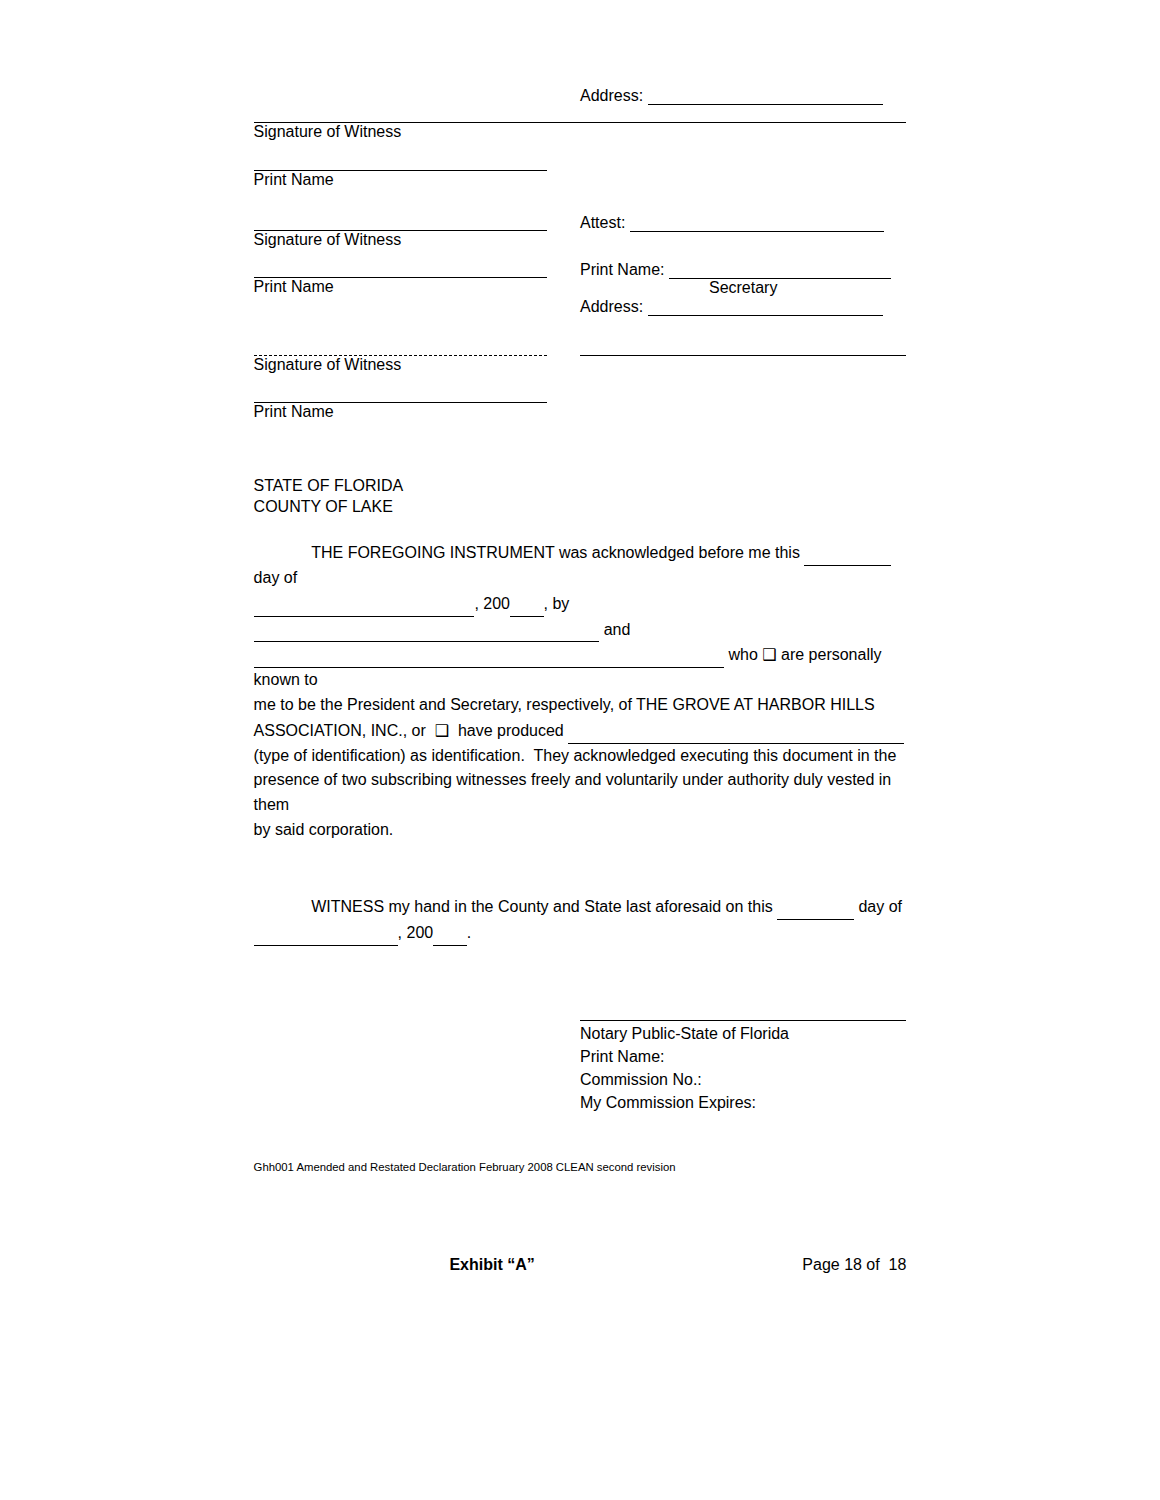| | | Address: |
| Signature of Witness | | |
| Print Name | | |
| Signature of Witness | | Attest: |
| Print Name | | Print Name: Secretary Address: |
| Signature of Witness | | |
| Print Name | | |
STATE OF FLORIDA
COUNTY OF LAKE
THE FOREGOING INSTRUMENT was acknowledged before me this day of
, 200 , by and
who ❑ are personally known to
me to be the President and Secretary, respectively, of THE GROVE AT HARBOR HILLS
ASSOCIATION, INC., or ❑ have produced
(type of identification) as identification. They acknowledged executing this document in the
presence of two subscribing witnesses freely and voluntarily under authority duly vested in them
by said corporation.
WITNESS my hand in the County and State last aforesaid on this day of
, 200 .
Notary Public-State of Florida
Print Name:
Commission No.:
My Commission Expires:
Ghh001 Amended and Restated Declaration February 2008 CLEAN second revision
Exhibit “A” Page 18 of 18